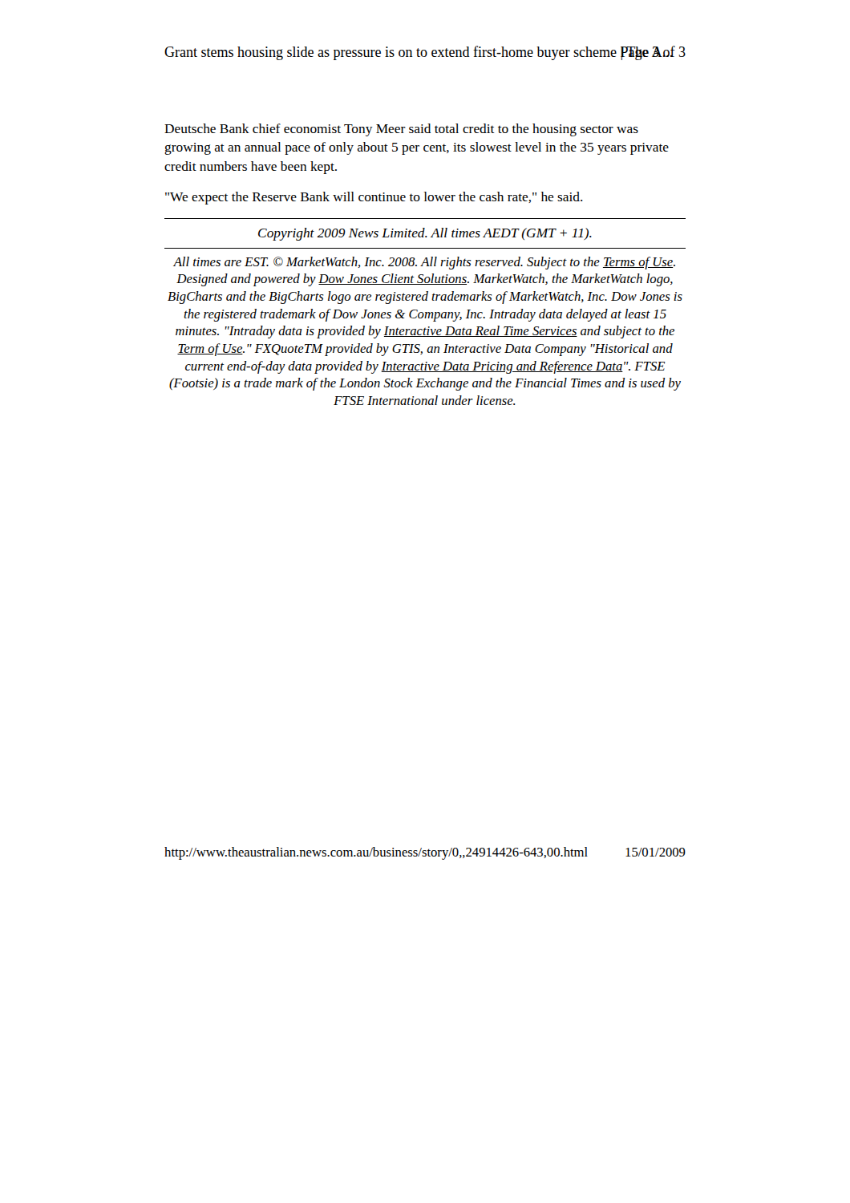Page 3 of 3 Grant stems housing slide as pressure is on to extend first-home buyer scheme | The A...
Deutsche Bank chief economist Tony Meer said total credit to the housing sector was growing at an annual pace of only about 5 per cent, its slowest level in the 35 years private credit numbers have been kept.
"We expect the Reserve Bank will continue to lower the cash rate," he said.
Copyright 2009 News Limited. All times AEDT (GMT + 11).
All times are EST. © MarketWatch, Inc. 2008. All rights reserved. Subject to the Terms of Use. Designed and powered by Dow Jones Client Solutions. MarketWatch, the MarketWatch logo, BigCharts and the BigCharts logo are registered trademarks of MarketWatch, Inc. Dow Jones is the registered trademark of Dow Jones & Company, Inc. Intraday data delayed at least 15 minutes. "Intraday data is provided by Interactive Data Real Time Services and subject to the Term of Use." FXQuoteTM provided by GTIS, an Interactive Data Company "Historical and current end-of-day data provided by Interactive Data Pricing and Reference Data". FTSE (Footsie) is a trade mark of the London Stock Exchange and the Financial Times and is used by FTSE International under license.
http://www.theaustralian.news.com.au/business/story/0,,24914426-643,00.html 15/01/2009